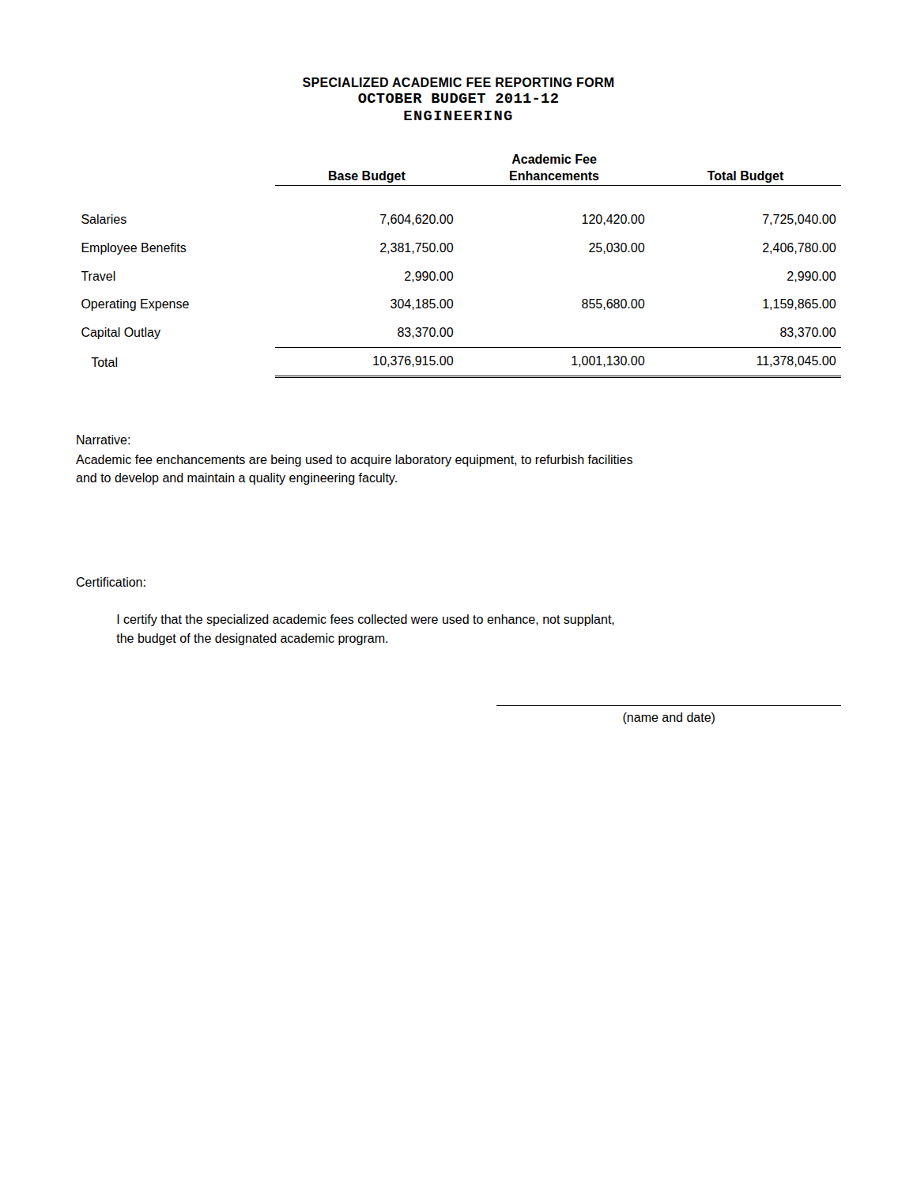SPECIALIZED ACADEMIC FEE REPORTING FORM
OCTOBER BUDGET 2011-12
ENGINEERING
| | | Academic Fee | |
| --- | --- | --- | --- |
| | Base Budget | Enhancements | Total Budget |
| Salaries | 7,604,620.00 | 120,420.00 | 7,725,040.00 |
| Employee Benefits | 2,381,750.00 | 25,030.00 | 2,406,780.00 |
| Travel | 2,990.00 | | 2,990.00 |
| Operating Expense | 304,185.00 | 855,680.00 | 1,159,865.00 |
| Capital Outlay | 83,370.00 | | 83,370.00 |
| Total | 10,376,915.00 | 1,001,130.00 | 11,378,045.00 |
Narrative:
Academic fee enchancements are being used to acquire laboratory equipment, to refurbish facilities
and to develop and maintain a quality engineering faculty.
Certification:
I certify that the specialized academic fees collected were used to enhance, not supplant,
the budget of the designated academic program.
(name and date)